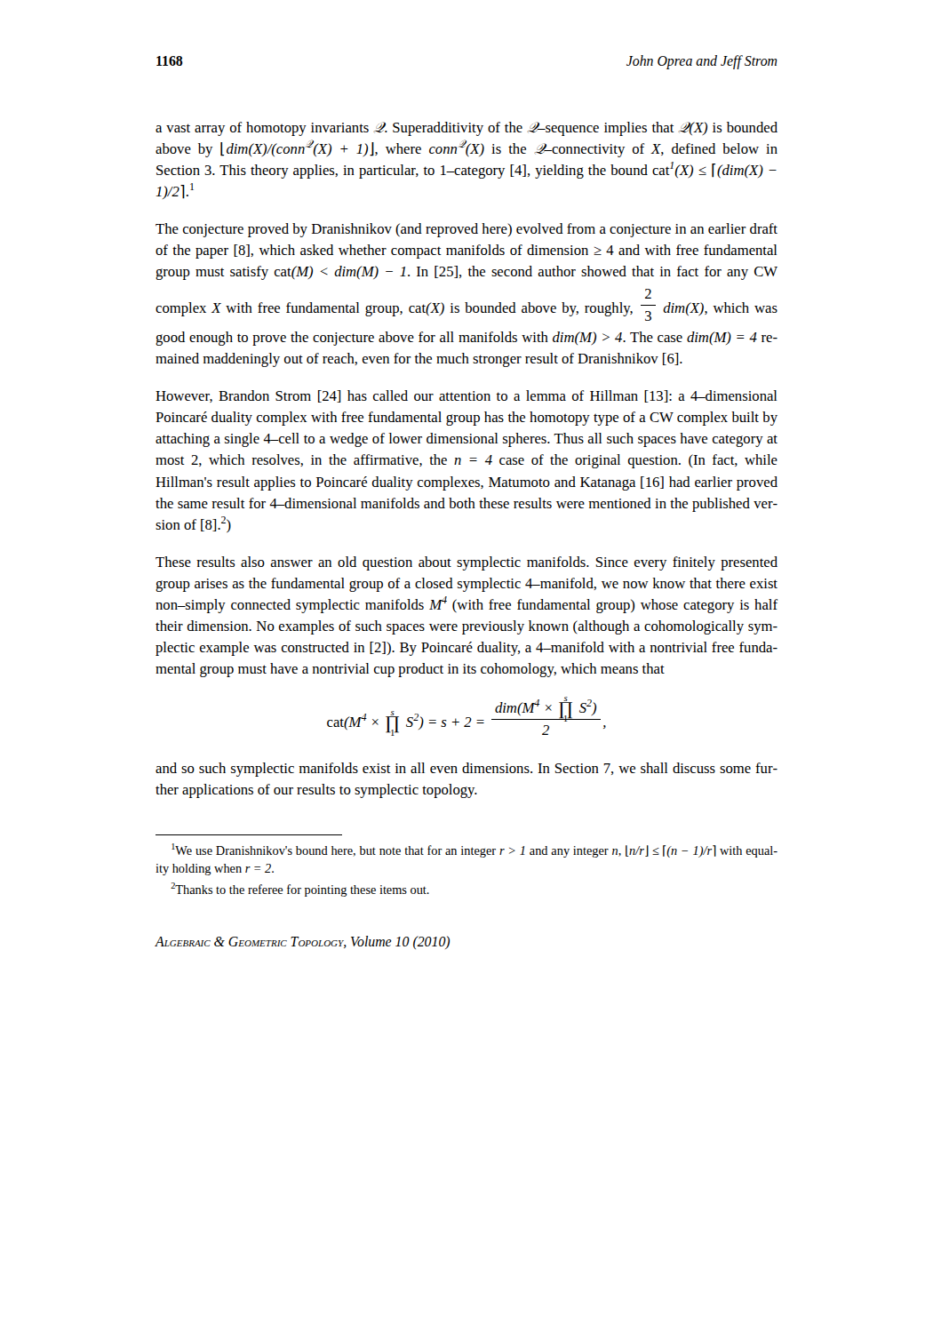1168 John Oprea and Jeff Strom
a vast array of homotopy invariants 𝒬. Superadditivity of the 𝒬–sequence implies that 𝒬(X) is bounded above by ⌊dim(X)/(conn𝒬(X) + 1)⌋, where conn𝒬(X) is the 𝒬–connectivity of X, defined below in Section 3. This theory applies, in particular, to 1–category [4], yielding the bound cat1(X) ≤ ⌈(dim(X) − 1)/2⌉.1
The conjecture proved by Dranishnikov (and reproved here) evolved from a conjecture in an earlier draft of the paper [8], which asked whether compact manifolds of dimension ≥ 4 and with free fundamental group must satisfy cat(M) < dim(M) − 1. In [25], the second author showed that in fact for any CW complex X with free fundamental group, cat(X) is bounded above by, roughly, 23 dim(X), which was good enough to prove the conjecture above for all manifolds with dim(M) > 4. The case dim(M) = 4 remained maddeningly out of reach, even for the much stronger result of Dranishnikov [6].
However, Brandon Strom [24] has called our attention to a lemma of Hillman [13]: a 4–dimensional Poincaré duality complex with free fundamental group has the homotopy type of a CW complex built by attaching a single 4–cell to a wedge of lower dimensional spheres. Thus all such spaces have category at most 2, which resolves, in the affirmative, the n = 4 case of the original question. (In fact, while Hillman's result applies to Poincaré duality complexes, Matumoto and Katanaga [16] had earlier proved the same result for 4–dimensional manifolds and both these results were mentioned in the published version of [8].2)
These results also answer an old question about symplectic manifolds. Since every finitely presented group arises as the fundamental group of a closed symplectic 4–manifold, we now know that there exist non–simply connected symplectic manifolds M4 (with free fundamental group) whose category is half their dimension. No examples of such spaces were previously known (although a cohomologically symplectic example was constructed in [2]). By Poincaré duality, a 4–manifold with a nontrivial free fundamental group must have a nontrivial cup product in its cohomology, which means that
cat(M4 × ∏s 1 S2) = s + 2 = dim(M4 × ∏s 1 S2) 2,
and so such symplectic manifolds exist in all even dimensions. In Section 7, we shall discuss some further applications of our results to symplectic topology.
1We use Dranishnikov's bound here, but note that for an integer r > 1 and any integer n, ⌊n/r⌋ ≤ ⌈(n − 1)/r⌉ with equality holding when r = 2.
2Thanks to the referee for pointing these items out.
Algebraic & Geometric Topology, Volume 10 (2010)